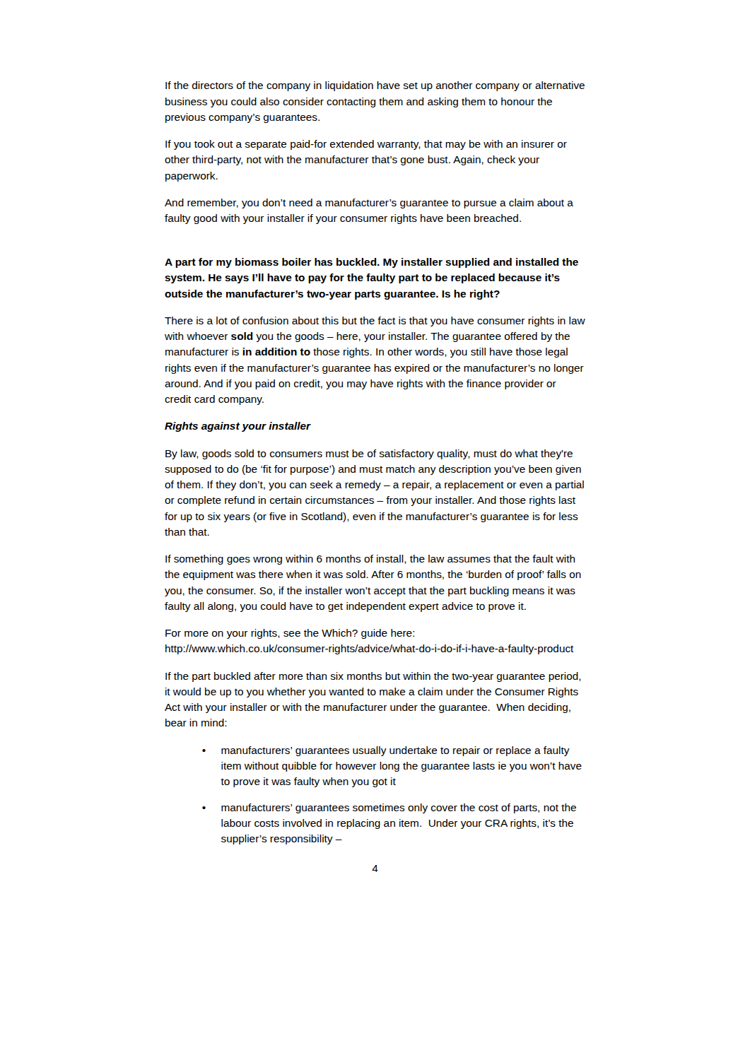If the directors of the company in liquidation have set up another company or alternative business you could also consider contacting them and asking them to honour the previous company’s guarantees.
If you took out a separate paid-for extended warranty, that may be with an insurer or other third-party, not with the manufacturer that’s gone bust. Again, check your paperwork.
And remember, you don’t need a manufacturer’s guarantee to pursue a claim about a faulty good with your installer if your consumer rights have been breached.
A part for my biomass boiler has buckled. My installer supplied and installed the system. He says I’ll have to pay for the faulty part to be replaced because it’s outside the manufacturer’s two-year parts guarantee. Is he right?
There is a lot of confusion about this but the fact is that you have consumer rights in law with whoever sold you the goods – here, your installer. The guarantee offered by the manufacturer is in addition to those rights. In other words, you still have those legal rights even if the manufacturer’s guarantee has expired or the manufacturer’s no longer around. And if you paid on credit, you may have rights with the finance provider or credit card company.
Rights against your installer
By law, goods sold to consumers must be of satisfactory quality, must do what they're supposed to do (be ‘fit for purpose’) and must match any description you’ve been given of them. If they don’t, you can seek a remedy – a repair, a replacement or even a partial or complete refund in certain circumstances – from your installer. And those rights last for up to six years (or five in Scotland), even if the manufacturer’s guarantee is for less than that.
If something goes wrong within 6 months of install, the law assumes that the fault with the equipment was there when it was sold. After 6 months, the ‘burden of proof’ falls on you, the consumer. So, if the installer won’t accept that the part buckling means it was faulty all along, you could have to get independent expert advice to prove it.
For more on your rights, see the Which? guide here:
http://www.which.co.uk/consumer-rights/advice/what-do-i-do-if-i-have-a-faulty-product
If the part buckled after more than six months but within the two-year guarantee period, it would be up to you whether you wanted to make a claim under the Consumer Rights Act with your installer or with the manufacturer under the guarantee. When deciding, bear in mind:
manufacturers’ guarantees usually undertake to repair or replace a faulty item without quibble for however long the guarantee lasts ie you won’t have to prove it was faulty when you got it
manufacturers’ guarantees sometimes only cover the cost of parts, not the labour costs involved in replacing an item. Under your CRA rights, it’s the supplier’s responsibility –
4